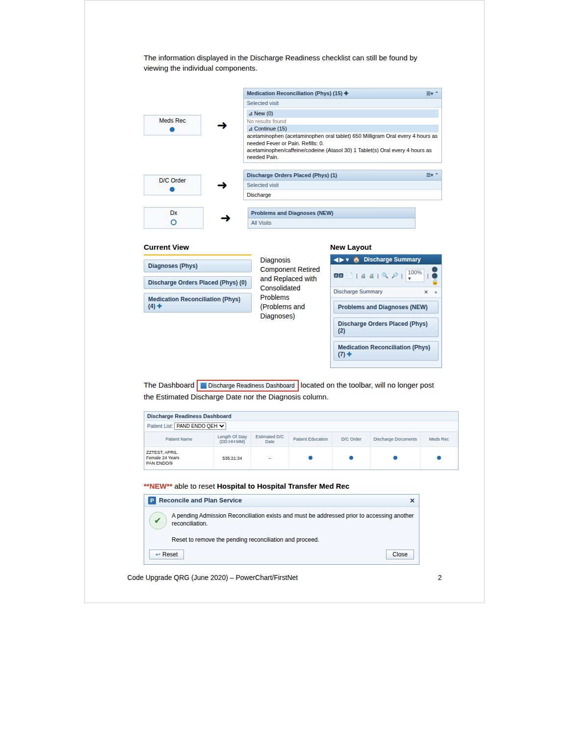The information displayed in the Discharge Readiness checklist can still be found by viewing the individual components.
Meds Rec
➜
Medication Reconciliation (Phys) (15) ✚☰▾ ⌃
Selected visit
⊿ New (0)
No results found
⊿ Continue (15)
acetaminophen (acetaminophen oral tablet) 650 Milligram Oral every 4 hours as needed Fever or Pain. Refills: 0.
acetaminophen/caffeine/codeine (Atasol 30) 1 Tablet(s) Oral every 4 hours as needed Pain.
D/C Order
➜
Discharge Orders Placed (Phys) (1)☰▾ ⌃
Selected visit
Discharge
Dx
➜
Problems and Diagnoses (NEW)
All Visits
Current View
Diagnoses (Phys)
Discharge Orders Placed (Phys) (0)
Medication Reconciliation (Phys) (4)
Diagnosis Component Retired and Replaced with Consolidated Problems (Problems and Diagnoses)
New Layout
◀ ▶ ▾🏠Discharge Summary
🅰🅰📄|🖨🖨|🔍🔎| 100% ▾|⬤ ⬤ 🔒
Discharge Summary✕ ＋
Problems and Diagnoses (NEW)
Discharge Orders Placed (Phys) (2)
Medication Reconciliation (Phys) (7)
The Dashboard Discharge Readiness Dashboard located on the toolbar, will no longer post the Estimated Discharge Date nor the Diagnosis column.
Discharge Readiness Dashboard
Patient List: PAND ENDO QEH
| Patient Name | Length Of Stay (DD:HH:MM) | Estimated D/C Date | Patient Education | D/C Order | Discharge Documents | Meds Rec |
| --- | --- | --- | --- | --- | --- | --- |
| ZZTEST, APRIL Female 24 Years PAN ENDO/9 | 535:21:34 | -- | | | | |
**NEW** able to reset Hospital to Hospital Transfer Med Rec
PReconcile and Plan Service✕
✔
A pending Admission Reconciliation exists and must be addressed prior to accessing another reconciliation.
Reset to remove the pending reconciliation and proceed.
↩Reset Close
Code Upgrade QRG (June 2020) – PowerChart/FirstNet 2